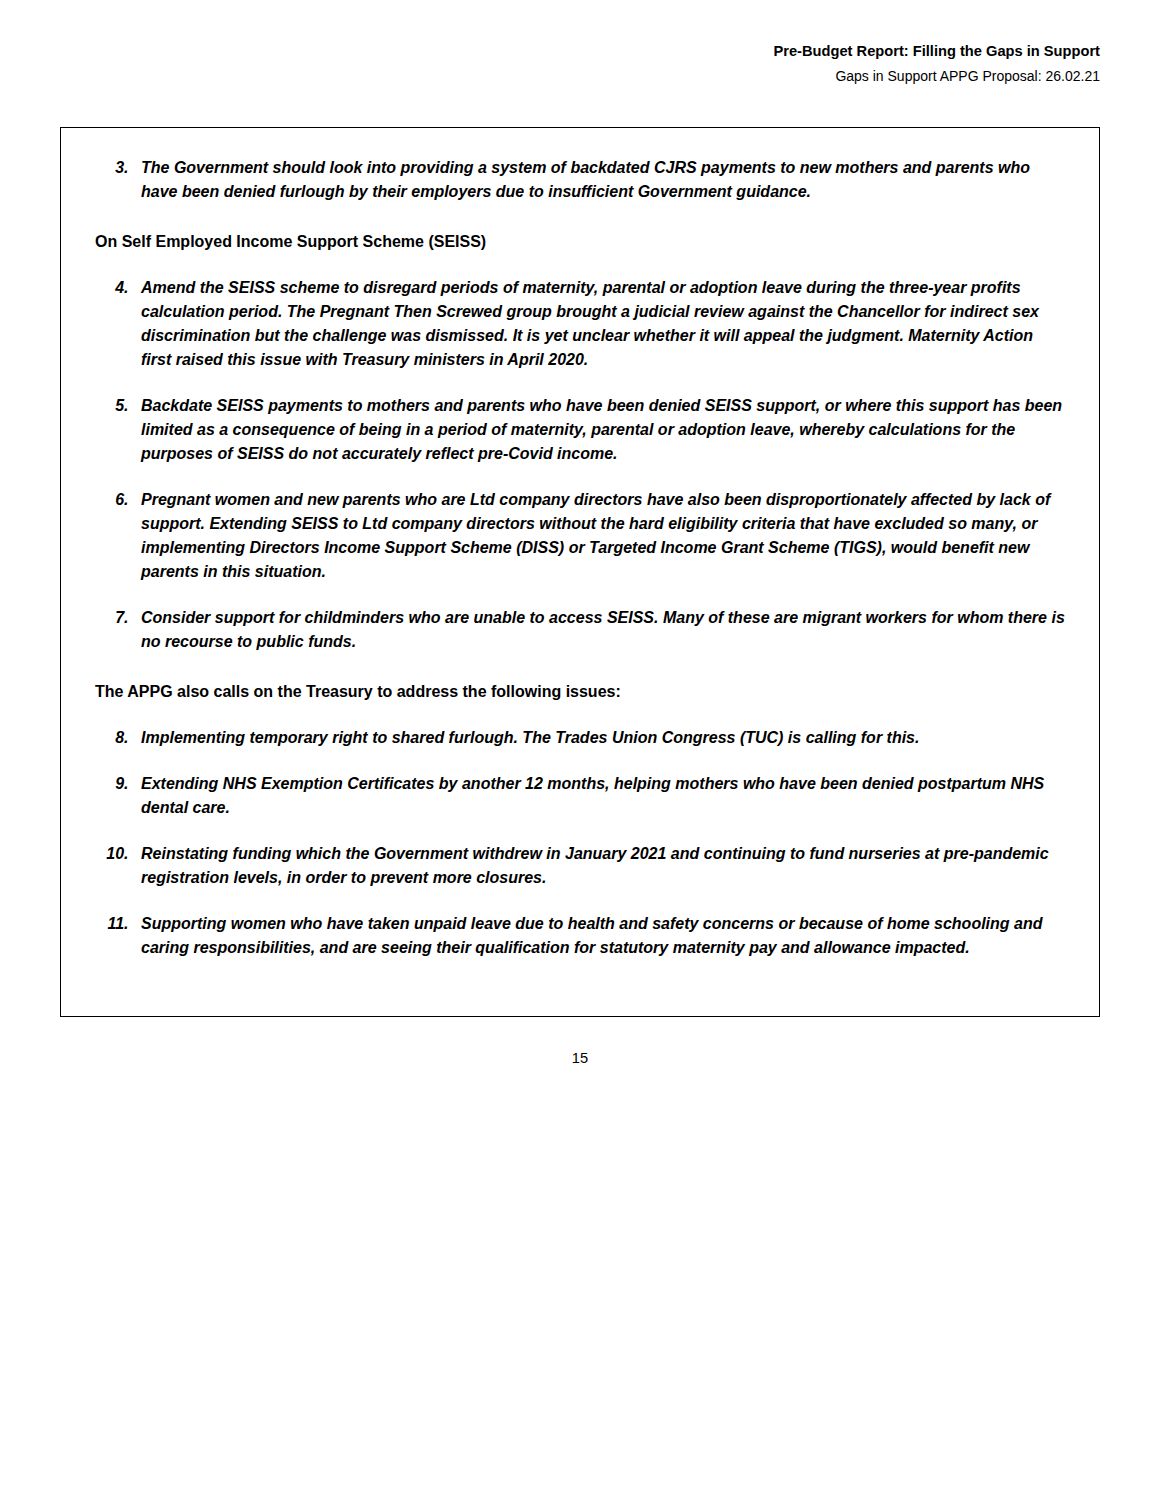Pre-Budget Report: Filling the Gaps in Support
Gaps in Support APPG Proposal: 26.02.21
The Government should look into providing a system of backdated CJRS payments to new mothers and parents who have been denied furlough by their employers due to insufficient Government guidance.
On Self Employed Income Support Scheme (SEISS)
Amend the SEISS scheme to disregard periods of maternity, parental or adoption leave during the three-year profits calculation period. The Pregnant Then Screwed group brought a judicial review against the Chancellor for indirect sex discrimination but the challenge was dismissed. It is yet unclear whether it will appeal the judgment. Maternity Action first raised this issue with Treasury ministers in April 2020.
Backdate SEISS payments to mothers and parents who have been denied SEISS support, or where this support has been limited as a consequence of being in a period of maternity, parental or adoption leave, whereby calculations for the purposes of SEISS do not accurately reflect pre-Covid income.
Pregnant women and new parents who are Ltd company directors have also been disproportionately affected by lack of support. Extending SEISS to Ltd company directors without the hard eligibility criteria that have excluded so many, or implementing Directors Income Support Scheme (DISS) or Targeted Income Grant Scheme (TIGS), would benefit new parents in this situation.
Consider support for childminders who are unable to access SEISS. Many of these are migrant workers for whom there is no recourse to public funds.
The APPG also calls on the Treasury to address the following issues:
Implementing temporary right to shared furlough. The Trades Union Congress (TUC) is calling for this.
Extending NHS Exemption Certificates by another 12 months, helping mothers who have been denied postpartum NHS dental care.
Reinstating funding which the Government withdrew in January 2021 and continuing to fund nurseries at pre-pandemic registration levels, in order to prevent more closures.
Supporting women who have taken unpaid leave due to health and safety concerns or because of home schooling and caring responsibilities, and are seeing their qualification for statutory maternity pay and allowance impacted.
15